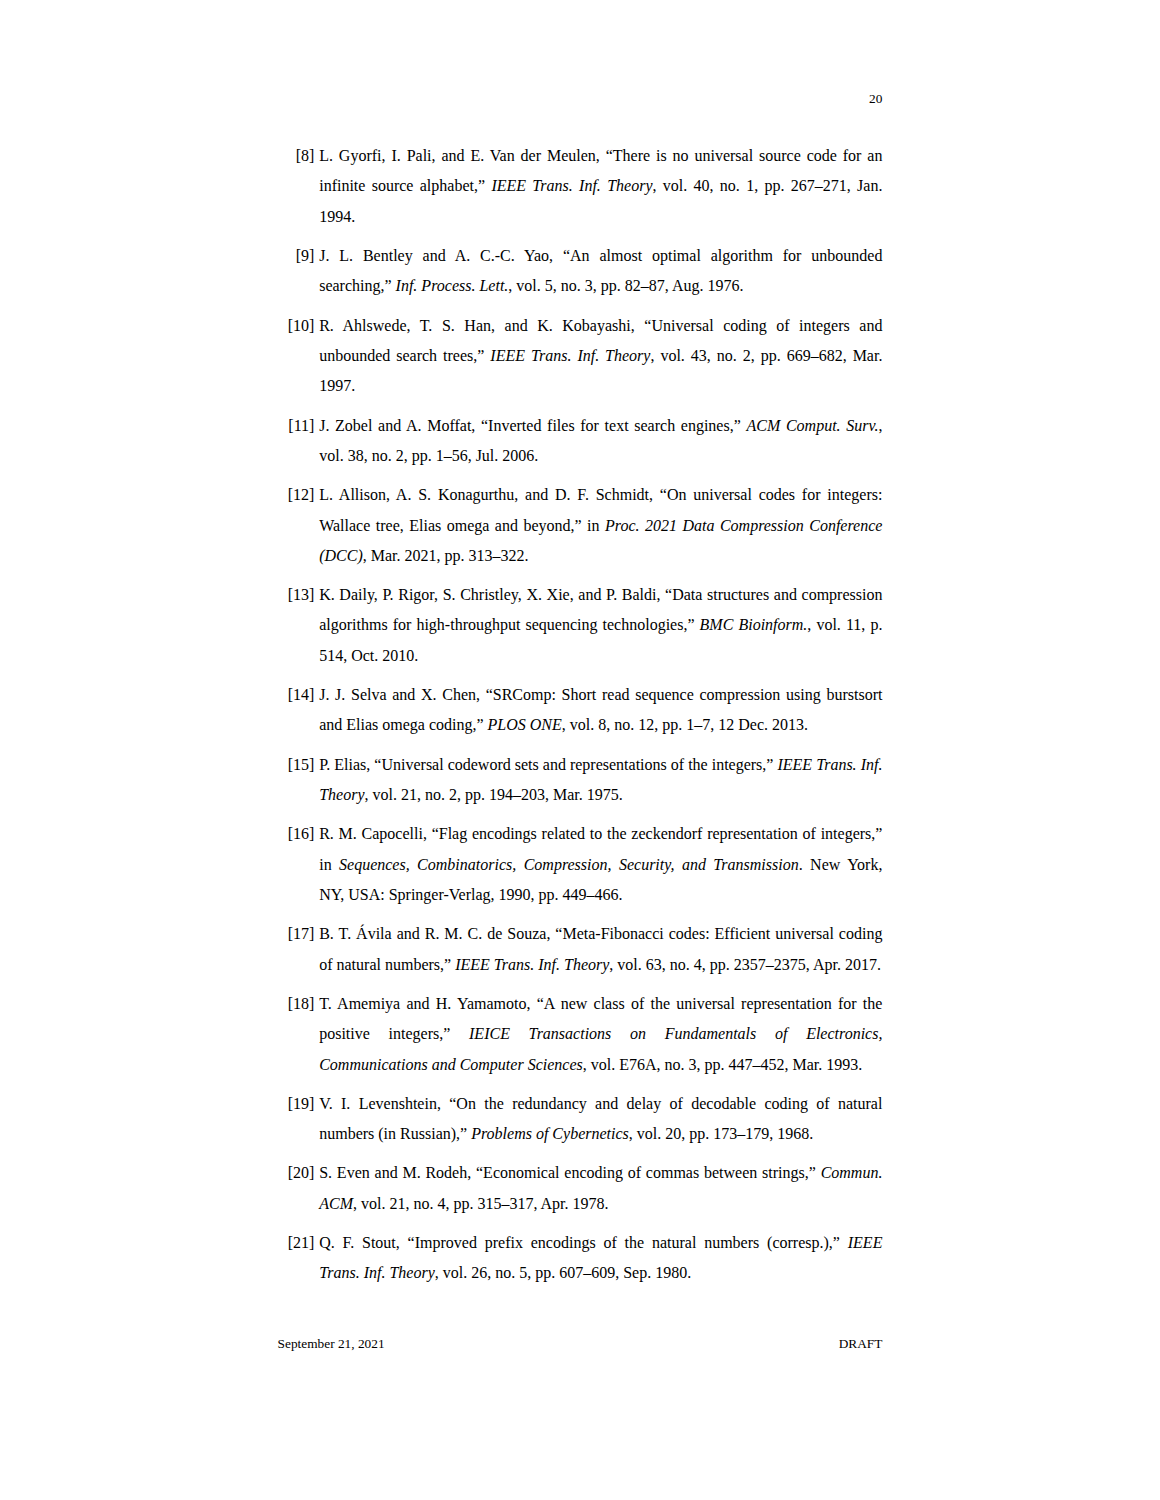20
[8] L. Gyorfi, I. Pali, and E. Van der Meulen, “There is no universal source code for an infinite source alphabet,” IEEE Trans. Inf. Theory, vol. 40, no. 1, pp. 267–271, Jan. 1994.
[9] J. L. Bentley and A. C.-C. Yao, “An almost optimal algorithm for unbounded searching,” Inf. Process. Lett., vol. 5, no. 3, pp. 82–87, Aug. 1976.
[10] R. Ahlswede, T. S. Han, and K. Kobayashi, “Universal coding of integers and unbounded search trees,” IEEE Trans. Inf. Theory, vol. 43, no. 2, pp. 669–682, Mar. 1997.
[11] J. Zobel and A. Moffat, “Inverted files for text search engines,” ACM Comput. Surv., vol. 38, no. 2, pp. 1–56, Jul. 2006.
[12] L. Allison, A. S. Konagurthu, and D. F. Schmidt, “On universal codes for integers: Wallace tree, Elias omega and beyond,” in Proc. 2021 Data Compression Conference (DCC), Mar. 2021, pp. 313–322.
[13] K. Daily, P. Rigor, S. Christley, X. Xie, and P. Baldi, “Data structures and compression algorithms for high-throughput sequencing technologies,” BMC Bioinform., vol. 11, p. 514, Oct. 2010.
[14] J. J. Selva and X. Chen, “SRComp: Short read sequence compression using burstsort and Elias omega coding,” PLOS ONE, vol. 8, no. 12, pp. 1–7, 12 Dec. 2013.
[15] P. Elias, “Universal codeword sets and representations of the integers,” IEEE Trans. Inf. Theory, vol. 21, no. 2, pp. 194–203, Mar. 1975.
[16] R. M. Capocelli, “Flag encodings related to the zeckendorf representation of integers,” in Sequences, Combinatorics, Compression, Security, and Transmission. New York, NY, USA: Springer-Verlag, 1990, pp. 449–466.
[17] B. T. Ávila and R. M. C. de Souza, “Meta-Fibonacci codes: Efficient universal coding of natural numbers,” IEEE Trans. Inf. Theory, vol. 63, no. 4, pp. 2357–2375, Apr. 2017.
[18] T. Amemiya and H. Yamamoto, “A new class of the universal representation for the positive integers,” IEICE Transactions on Fundamentals of Electronics, Communications and Computer Sciences, vol. E76A, no. 3, pp. 447–452, Mar. 1993.
[19] V. I. Levenshtein, “On the redundancy and delay of decodable coding of natural numbers (in Russian),” Problems of Cybernetics, vol. 20, pp. 173–179, 1968.
[20] S. Even and M. Rodeh, “Economical encoding of commas between strings,” Commun. ACM, vol. 21, no. 4, pp. 315–317, Apr. 1978.
[21] Q. F. Stout, “Improved prefix encodings of the natural numbers (corresp.),” IEEE Trans. Inf. Theory, vol. 26, no. 5, pp. 607–609, Sep. 1980.
September 21, 2021 DRAFT